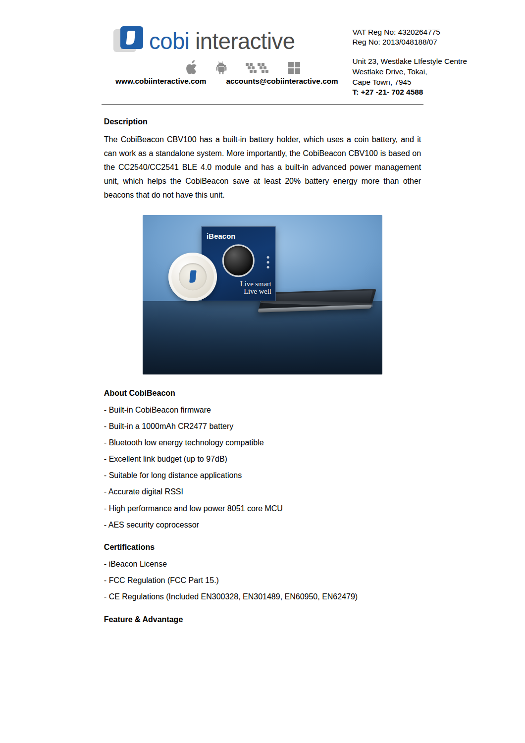cobi interactive
www.cobiinteractive.com accounts@cobiinteractive.com
VAT Reg No: 4320264775
Reg No: 2013/048188/07
Unit 23, Westlake LIfestyle Centre
Westlake Drive, Tokai,
Cape Town, 7945
T: +27 -21- 702 4588
Description
The CobiBeacon CBV100 has a built-in battery holder, which uses a coin battery, and it can work as a standalone system. More importantly, the CobiBeacon CBV100 is based on the CC2540/CC2541 BLE 4.0 module and has a built-in advanced power management unit, which helps the CobiBeacon save at least 20% battery energy more than other beacons that do not have this unit.
iBeacon
Live smart
Live well
iBeacon
About CobiBeacon
Built-in CobiBeacon firmware
Built-in a 1000mAh CR2477 battery
Bluetooth low energy technology compatible
Excellent link budget (up to 97dB)
Suitable for long distance applications
Accurate digital RSSI
High performance and low power 8051 core MCU
AES security coprocessor
Certifications
iBeacon License
FCC Regulation (FCC Part 15.)
CE Regulations (Included EN300328, EN301489, EN60950, EN62479)
Feature & Advantage